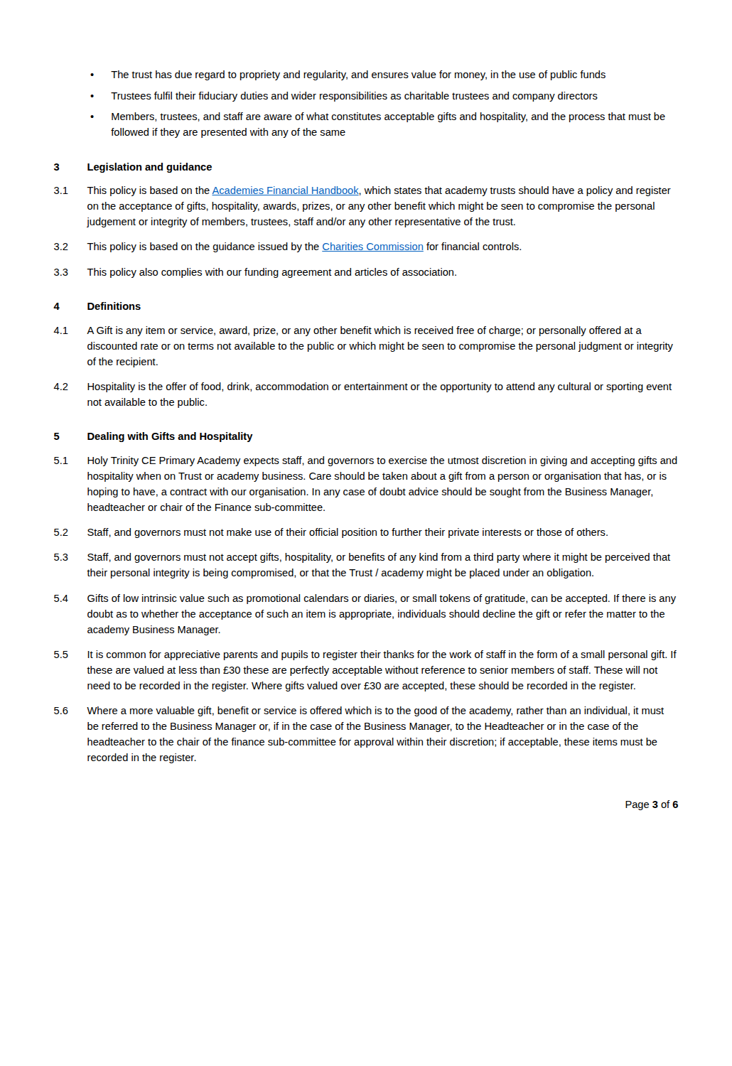The trust has due regard to propriety and regularity, and ensures value for money, in the use of public funds
Trustees fulfil their fiduciary duties and wider responsibilities as charitable trustees and company directors
Members, trustees, and staff are aware of what constitutes acceptable gifts and hospitality, and the process that must be followed if they are presented with any of the same
3 Legislation and guidance
3.1
This policy is based on the Academies Financial Handbook, which states that academy trusts should have a policy and register on the acceptance of gifts, hospitality, awards, prizes, or any other benefit which might be seen to compromise the personal judgement or integrity of members, trustees, staff and/or any other representative of the trust.
3.2
This policy is based on the guidance issued by the Charities Commission for financial controls.
3.3
This policy also complies with our funding agreement and articles of association.
4 Definitions
4.1
A Gift is any item or service, award, prize, or any other benefit which is received free of charge; or personally offered at a discounted rate or on terms not available to the public or which might be seen to compromise the personal judgment or integrity of the recipient.
4.2
Hospitality is the offer of food, drink, accommodation or entertainment or the opportunity to attend any cultural or sporting event not available to the public.
5 Dealing with Gifts and Hospitality
5.1
Holy Trinity CE Primary Academy expects staff, and governors to exercise the utmost discretion in giving and accepting gifts and hospitality when on Trust or academy business. Care should be taken about a gift from a person or organisation that has, or is hoping to have, a contract with our organisation. In any case of doubt advice should be sought from the Business Manager, headteacher or chair of the Finance sub-committee.
5.2
Staff, and governors must not make use of their official position to further their private interests or those of others.
5.3
Staff, and governors must not accept gifts, hospitality, or benefits of any kind from a third party where it might be perceived that their personal integrity is being compromised, or that the Trust / academy might be placed under an obligation.
5.4
Gifts of low intrinsic value such as promotional calendars or diaries, or small tokens of gratitude, can be accepted. If there is any doubt as to whether the acceptance of such an item is appropriate, individuals should decline the gift or refer the matter to the academy Business Manager.
5.5
It is common for appreciative parents and pupils to register their thanks for the work of staff in the form of a small personal gift. If these are valued at less than £30 these are perfectly acceptable without reference to senior members of staff. These will not need to be recorded in the register. Where gifts valued over £30 are accepted, these should be recorded in the register.
5.6
Where a more valuable gift, benefit or service is offered which is to the good of the academy, rather than an individual, it must be referred to the Business Manager or, if in the case of the Business Manager, to the Headteacher or in the case of the headteacher to the chair of the finance sub-committee for approval within their discretion; if acceptable, these items must be recorded in the register.
Page 3 of 6